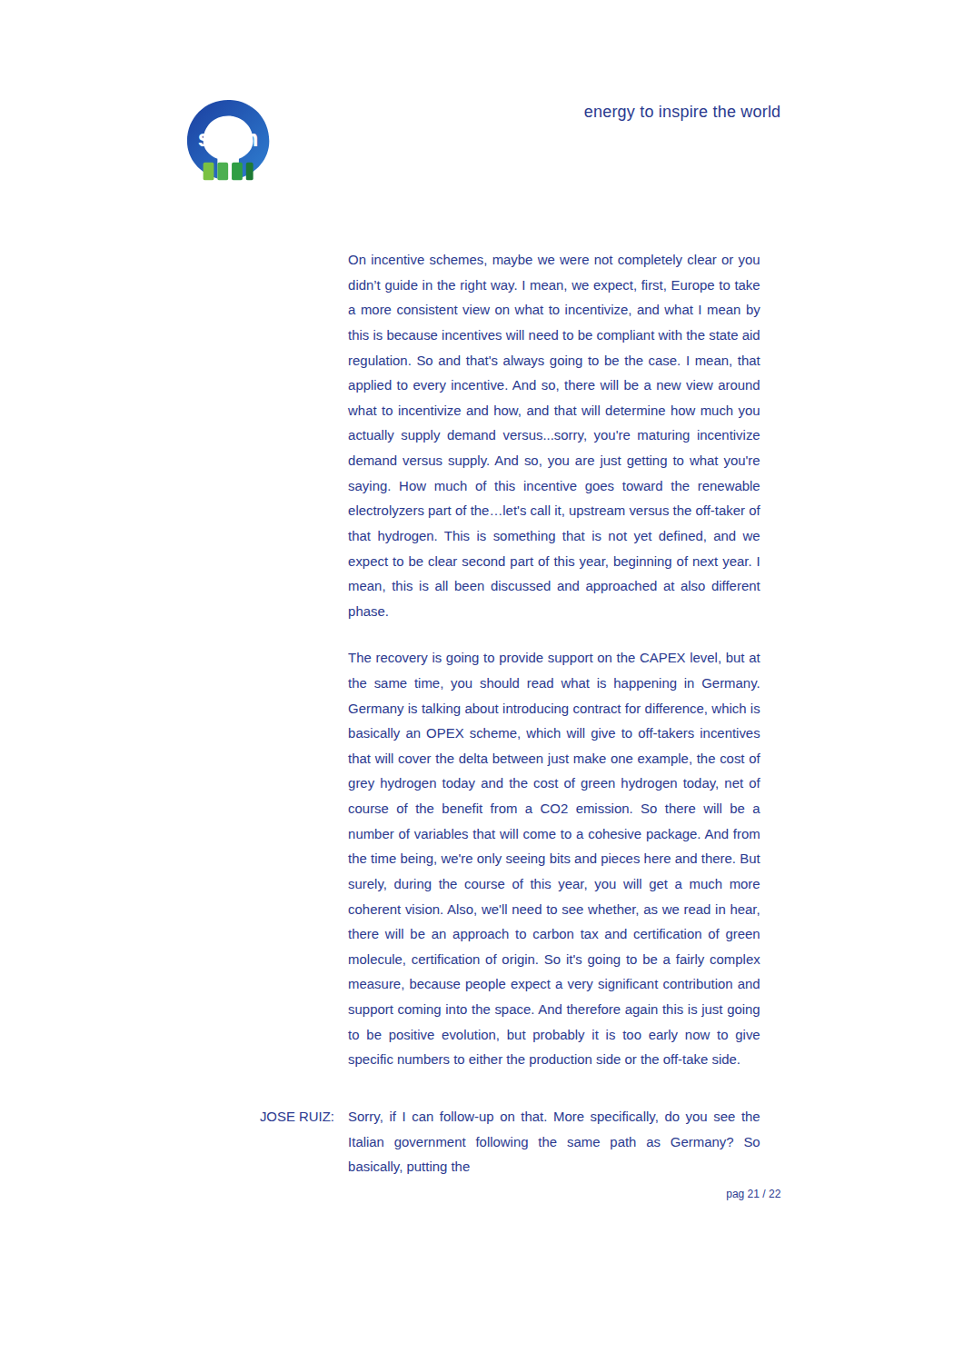snam
energy to inspire the world
On incentive schemes, maybe we were not completely clear or you didn’t guide in the right way. I mean, we expect, first, Europe to take a more consistent view on what to incentivize, and what I mean by this is because incentives will need to be compliant with the state aid regulation. So and that's always going to be the case. I mean, that applied to every incentive. And so, there will be a new view around what to incentivize and how, and that will determine how much you actually supply demand versus...sorry, you're maturing incentivize demand versus supply. And so, you are just getting to what you're saying. How much of this incentive goes toward the renewable electrolyzers part of the…let's call it, upstream versus the off-taker of that hydrogen. This is something that is not yet defined, and we expect to be clear second part of this year, beginning of next year. I mean, this is all been discussed and approached at also different phase.
The recovery is going to provide support on the CAPEX level, but at the same time, you should read what is happening in Germany. Germany is talking about introducing contract for difference, which is basically an OPEX scheme, which will give to off-takers incentives that will cover the delta between just make one example, the cost of grey hydrogen today and the cost of green hydrogen today, net of course of the benefit from a CO2 emission. So there will be a number of variables that will come to a cohesive package. And from the time being, we're only seeing bits and pieces here and there. But surely, during the course of this year, you will get a much more coherent vision. Also, we'll need to see whether, as we read in hear, there will be an approach to carbon tax and certification of green molecule, certification of origin. So it's going to be a fairly complex measure, because people expect a very significant contribution and support coming into the space. And therefore again this is just going to be positive evolution, but probably it is too early now to give specific numbers to either the production side or the off-take side.
JOSE RUIZ:
Sorry, if I can follow-up on that. More specifically, do you see the Italian government following the same path as Germany? So basically, putting the
pag 21 / 22